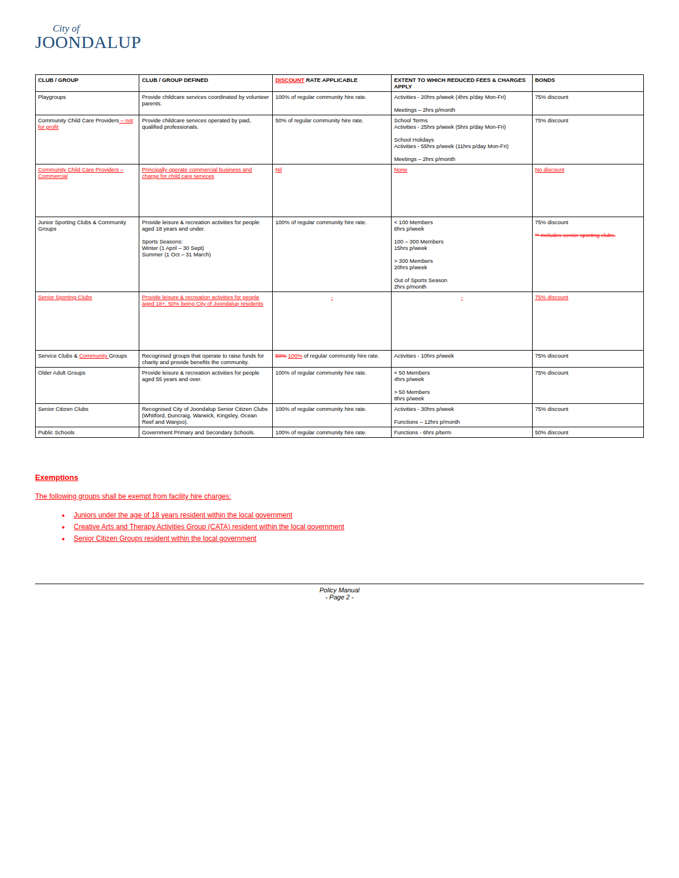City of
JOONDALUP
| CLUB / GROUP | CLUB / GROUP DEFINED | DISCOUNT RATE APPLICABLE | EXTENT TO WHICH REDUCED FEES & CHARGES APPLY | BONDS |
| --- | --- | --- | --- | --- |
| Playgroups | Provide childcare services coordinated by volunteer parents. | 100% of regular community hire rate. | Activities - 20hrs p/week (4hrs p/day Mon-Fri) Meetings – 2hrs p/month | 75% discount |
| Community Child Care Providers – not for profit | Provide childcare services operated by paid, qualified professionals. | 50% of regular community hire rate. | School Terms Activities - 25hrs p/week (5hrs p/day Mon-Fri) School Holidays Activities - 55hrs p/week (11hrs p/day Mon-Fri) Meetings – 2hrs p/month | 75% discount |
| Community Child Care Providers – Commercial | Principally operate commercial business and charge for child care services | Nil | None | No discount |
| Junior Sporting Clubs & Community Groups | Provide leisure & recreation activities for people aged 18 years and under. Sports Seasons: Winter (1 April – 30 Sept) Summer (1 Oct – 31 March) | 100% of regular community hire rate. | < 100 Members 6hrs p/week 100 – 300 Members 15hrs p/week > 300 Members 20hrs p/week Out of Sports Season 2hrs p/month | 75% discount ** Includes senior sporting clubs. |
| Senior Sporting Clubs | Provide leisure & recreation activities for people aged 18+, 50% being City of Joondalup residents | - | - | 75% discount |
| Service Clubs & Community Groups | Recognised groups that operate to raise funds for charity and provide benefits the community. | 50% 100% of regular community hire rate. | Activities - 10hrs p/week | 75% discount |
| Older Adult Groups | Provide leisure & recreation activities for people aged 55 years and over. | 100% of regular community hire rate. | < 50 Members 4hrs p/week > 50 Members 8hrs p/week | 75% discount |
| Senior Citizen Clubs | Recognised City of Joondalup Senior Citizen Clubs (Whitford, Duncraig, Warwick, Kingsley, Ocean Reef and Wanjoo). | 100% of regular community hire rate. | Activities - 30hrs p/week Functions – 12hrs p/month | 75% discount |
| Public Schools | Government Primary and Secondary Schools. | 100% of regular community hire rate. | Functions - 6hrs p/term | 50% discount |
Exemptions
The following groups shall be exempt from facility hire charges:
Juniors under the age of 18 years resident within the local government
Creative Arts and Therapy Activities Group (CATA) resident within the local government
Senior Citizen Groups resident within the local government
Policy Manual
- Page 2 -